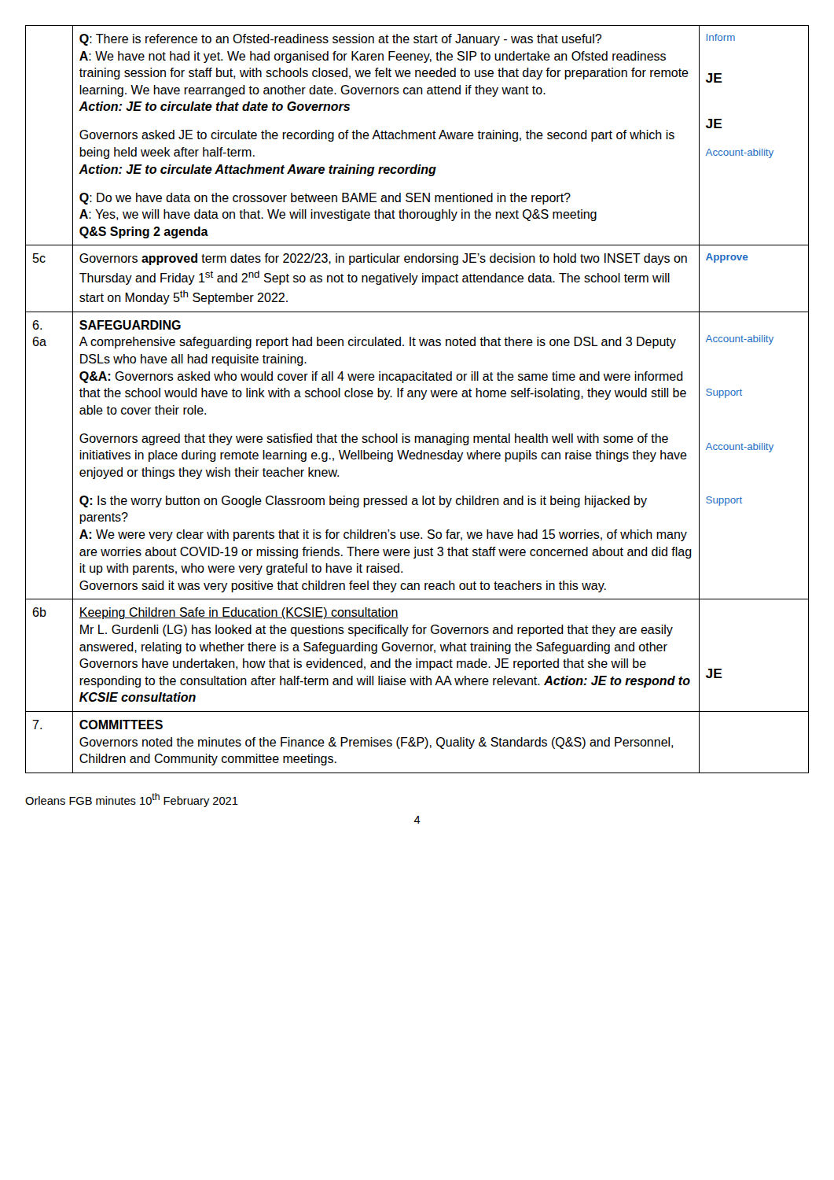| | Q : There is reference to an Ofsted-readiness session at the start of January - was that useful? A : We have not had it yet. We had organised for Karen Feeney, the SIP to undertake an Ofsted readiness training session for staff but, with schools closed, we felt we needed to use that day for preparation for remote learning. We have rearranged to another date. Governors can attend if they want to. Action: JE to circulate that date to Governors Governors asked JE to circulate the recording of the Attachment Aware training, the second part of which is being held week after half-term. Action: JE to circulate Attachment Aware training recording Q : Do we have data on the crossover between BAME and SEN mentioned in the report? A : Yes, we will have data on that. We will investigate that thoroughly in the next Q&S meeting Q&S Spring 2 agenda | Inform JE JE Account-ability |
| 5c | Governors approved term dates for 2022/23, in particular endorsing JE’s decision to hold two INSET days on Thursday and Friday 1 st and 2 nd Sept so as not to negatively impact attendance data. The school term will start on Monday 5 th September 2022. | Approve |
| 6. 6a | SAFEGUARDING A comprehensive safeguarding report had been circulated. It was noted that there is one DSL and 3 Deputy DSLs who have all had requisite training. Q&A: Governors asked who would cover if all 4 were incapacitated or ill at the same time and were informed that the school would have to link with a school close by. If any were at home self-isolating, they would still be able to cover their role. Governors agreed that they were satisfied that the school is managing mental health well with some of the initiatives in place during remote learning e.g., Wellbeing Wednesday where pupils can raise things they have enjoyed or things they wish their teacher knew. Q: Is the worry button on Google Classroom being pressed a lot by children and is it being hijacked by parents? A: We were very clear with parents that it is for children’s use. So far, we have had 15 worries, of which many are worries about COVID-19 or missing friends. There were just 3 that staff were concerned about and did flag it up with parents, who were very grateful to have it raised. Governors said it was very positive that children feel they can reach out to teachers in this way. | Account-ability Support Account-ability Support |
| 6b | Keeping Children Safe in Education (KCSIE) consultation Mr L. Gurdenli (LG) has looked at the questions specifically for Governors and reported that they are easily answered, relating to whether there is a Safeguarding Governor, what training the Safeguarding and other Governors have undertaken, how that is evidenced, and the impact made. JE reported that she will be responding to the consultation after half-term and will liaise with AA where relevant. Action: JE to respond to KCSIE consultation | JE |
| 7. | COMMITTEES Governors noted the minutes of the Finance & Premises (F&P), Quality & Standards (Q&S) and Personnel, Children and Community committee meetings. | |
Orleans FGB minutes 10th February 2021
4